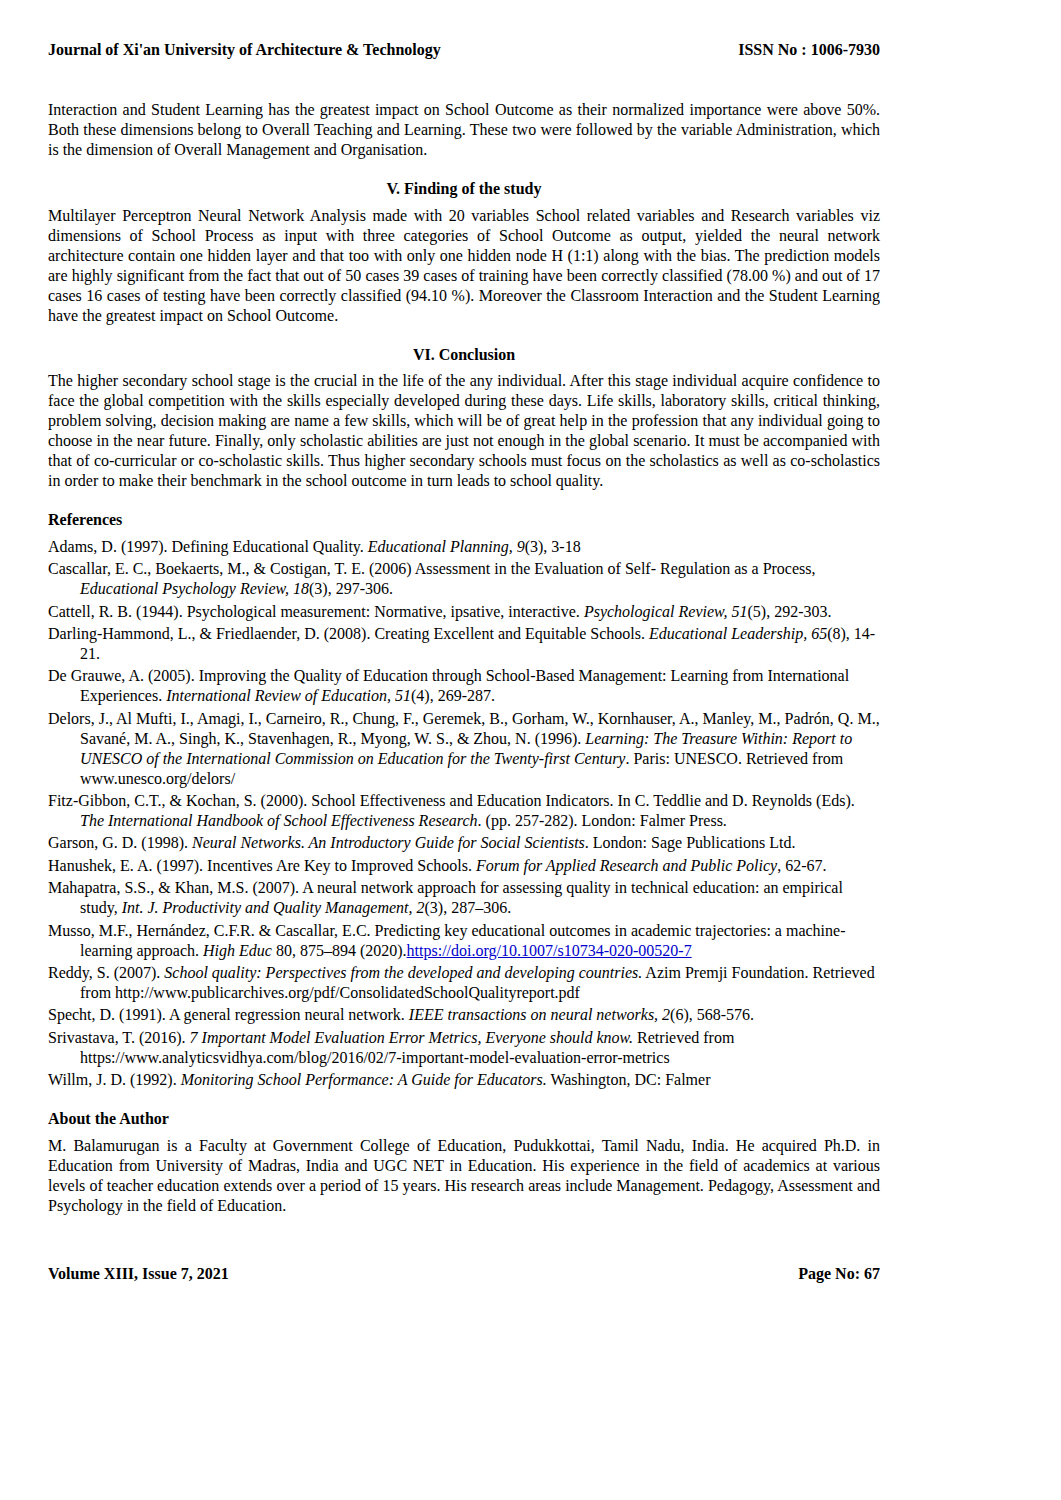Journal of Xi'an University of Architecture & Technology ISSN No : 1006-7930
Interaction and Student Learning has the greatest impact on School Outcome as their normalized importance were above 50%. Both these dimensions belong to Overall Teaching and Learning. These two were followed by the variable Administration, which is the dimension of Overall Management and Organisation.
V. Finding of the study
Multilayer Perceptron Neural Network Analysis made with 20 variables School related variables and Research variables viz dimensions of School Process as input with three categories of School Outcome as output, yielded the neural network architecture contain one hidden layer and that too with only one hidden node H (1:1) along with the bias. The prediction models are highly significant from the fact that out of 50 cases 39 cases of training have been correctly classified (78.00 %) and out of 17 cases 16 cases of testing have been correctly classified (94.10 %). Moreover the Classroom Interaction and the Student Learning have the greatest impact on School Outcome.
VI. Conclusion
The higher secondary school stage is the crucial in the life of the any individual. After this stage individual acquire confidence to face the global competition with the skills especially developed during these days. Life skills, laboratory skills, critical thinking, problem solving, decision making are name a few skills, which will be of great help in the profession that any individual going to choose in the near future. Finally, only scholastic abilities are just not enough in the global scenario. It must be accompanied with that of co-curricular or co-scholastic skills. Thus higher secondary schools must focus on the scholastics as well as co-scholastics in order to make their benchmark in the school outcome in turn leads to school quality.
References
Adams, D. (1997). Defining Educational Quality. Educational Planning, 9(3), 3-18
Cascallar, E. C., Boekaerts, M., & Costigan, T. E. (2006) Assessment in the Evaluation of Self- Regulation as a Process, Educational Psychology Review, 18(3), 297-306.
Cattell, R. B. (1944). Psychological measurement: Normative, ipsative, interactive. Psychological Review, 51(5), 292-303.
Darling-Hammond, L., & Friedlaender, D. (2008). Creating Excellent and Equitable Schools. Educational Leadership, 65(8), 14-21.
De Grauwe, A. (2005). Improving the Quality of Education through School-Based Management: Learning from International Experiences. International Review of Education, 51(4), 269-287.
Delors, J., Al Mufti, I., Amagi, I., Carneiro, R., Chung, F., Geremek, B., Gorham, W., Kornhauser, A., Manley, M., Padrón, Q. M., Savané, M. A., Singh, K., Stavenhagen, R., Myong, W. S., & Zhou, N. (1996). Learning: The Treasure Within: Report to UNESCO of the International Commission on Education for the Twenty-first Century. Paris: UNESCO. Retrieved from www.unesco.org/delors/
Fitz-Gibbon, C.T., & Kochan, S. (2000). School Effectiveness and Education Indicators. In C. Teddlie and D. Reynolds (Eds). The International Handbook of School Effectiveness Research. (pp. 257-282). London: Falmer Press.
Garson, G. D. (1998). Neural Networks. An Introductory Guide for Social Scientists. London: Sage Publications Ltd.
Hanushek, E. A. (1997). Incentives Are Key to Improved Schools. Forum for Applied Research and Public Policy, 62-67.
Mahapatra, S.S., & Khan, M.S. (2007). A neural network approach for assessing quality in technical education: an empirical study, Int. J. Productivity and Quality Management, 2(3), 287–306.
Musso, M.F., Hernández, C.F.R. & Cascallar, E.C. Predicting key educational outcomes in academic trajectories: a machine-learning approach. High Educ 80, 875–894 (2020).https://doi.org/10.1007/s10734-020-00520-7
Reddy, S. (2007). School quality: Perspectives from the developed and developing countries. Azim Premji Foundation. Retrieved from http://www.publicarchives.org/pdf/ConsolidatedSchoolQualityreport.pdf
Specht, D. (1991). A general regression neural network. IEEE transactions on neural networks, 2(6), 568-576.
Srivastava, T. (2016). 7 Important Model Evaluation Error Metrics, Everyone should know. Retrieved from https://www.analyticsvidhya.com/blog/2016/02/7-important-model-evaluation-error-metrics
Willm, J. D. (1992). Monitoring School Performance: A Guide for Educators. Washington, DC: Falmer
About the Author
M. Balamurugan is a Faculty at Government College of Education, Pudukkottai, Tamil Nadu, India. He acquired Ph.D. in Education from University of Madras, India and UGC NET in Education. His experience in the field of academics at various levels of teacher education extends over a period of 15 years. His research areas include Management. Pedagogy, Assessment and Psychology in the field of Education.
Volume XIII, Issue 7, 2021 Page No: 67